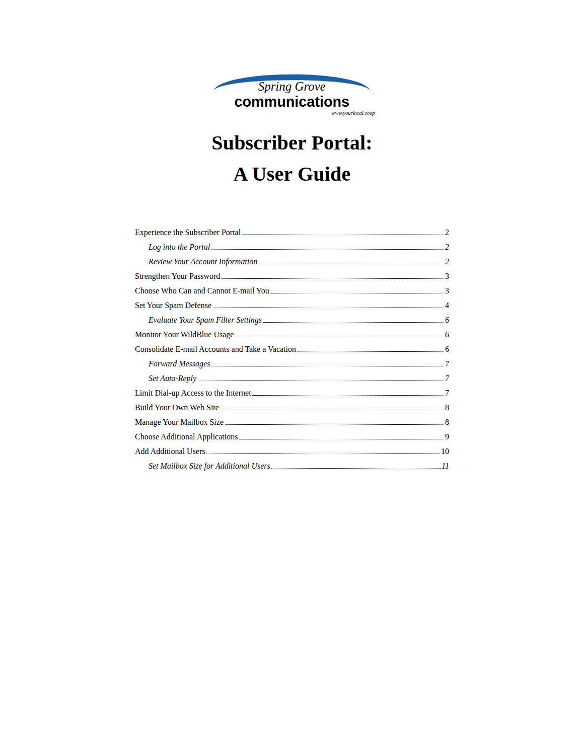Spring Grove communications www.yourlocal.coop
Subscriber Portal:A User Guide
Experience the Subscriber Portal 2
Log into the Portal 2
Review Your Account Information 2
Strengthen Your Password 3
Choose Who Can and Cannot E-mail You 3
Set Your Spam Defense 4
Evaluate Your Spam Filter Settings 6
Monitor Your WildBlue Usage 6
Consolidate E-mail Accounts and Take a Vacation 6
Forward Messages 7
Set Auto-Reply 7
Limit Dial-up Access to the Internet 7
Build Your Own Web Site 8
Manage Your Mailbox Size 8
Choose Additional Applications 9
Add Additional Users 10
Set Mailbox Size for Additional Users 11